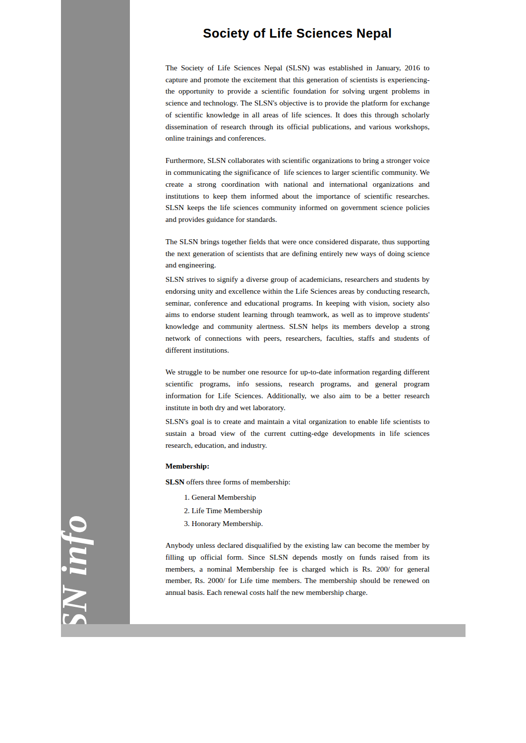SLSN info
Society of Life Sciences Nepal
The Society of Life Sciences Nepal (SLSN) was established in January, 2016 to capture and promote the excitement that this generation of scientists is experiencing- the opportunity to provide a scientific foundation for solving urgent problems in science and technology. The SLSN's objective is to provide the platform for exchange of scientific knowledge in all areas of life sciences. It does this through scholarly dissemination of research through its official publications, and various workshops, online trainings and conferences.
Furthermore, SLSN collaborates with scientific organizations to bring a stronger voice in communicating the significance of life sciences to larger scientific community. We create a strong coordination with national and international organizations and institutions to keep them informed about the importance of scientific researches. SLSN keeps the life sciences community informed on government science policies and provides guidance for standards.
The SLSN brings together fields that were once considered disparate, thus supporting the next generation of scientists that are defining entirely new ways of doing science and engineering.
SLSN strives to signify a diverse group of academicians, researchers and students by endorsing unity and excellence within the Life Sciences areas by conducting research, seminar, conference and educational programs. In keeping with vision, society also aims to endorse student learning through teamwork, as well as to improve students' knowledge and community alertness. SLSN helps its members develop a strong network of connections with peers, researchers, faculties, staffs and students of different institutions.
We struggle to be number one resource for up-to-date information regarding different scientific programs, info sessions, research programs, and general program information for Life Sciences. Additionally, we also aim to be a better research institute in both dry and wet laboratory.
SLSN's goal is to create and maintain a vital organization to enable life scientists to sustain a broad view of the current cutting-edge developments in life sciences research, education, and industry.
Membership:
SLSN offers three forms of membership:
General Membership
Life Time Membership
Honorary Membership.
Anybody unless declared disqualified by the existing law can become the member by filling up official form. Since SLSN depends mostly on funds raised from its members, a nominal Membership fee is charged which is Rs. 200/ for general member, Rs. 2000/ for Life time members. The membership should be renewed on annual basis. Each renewal costs half the new membership charge.